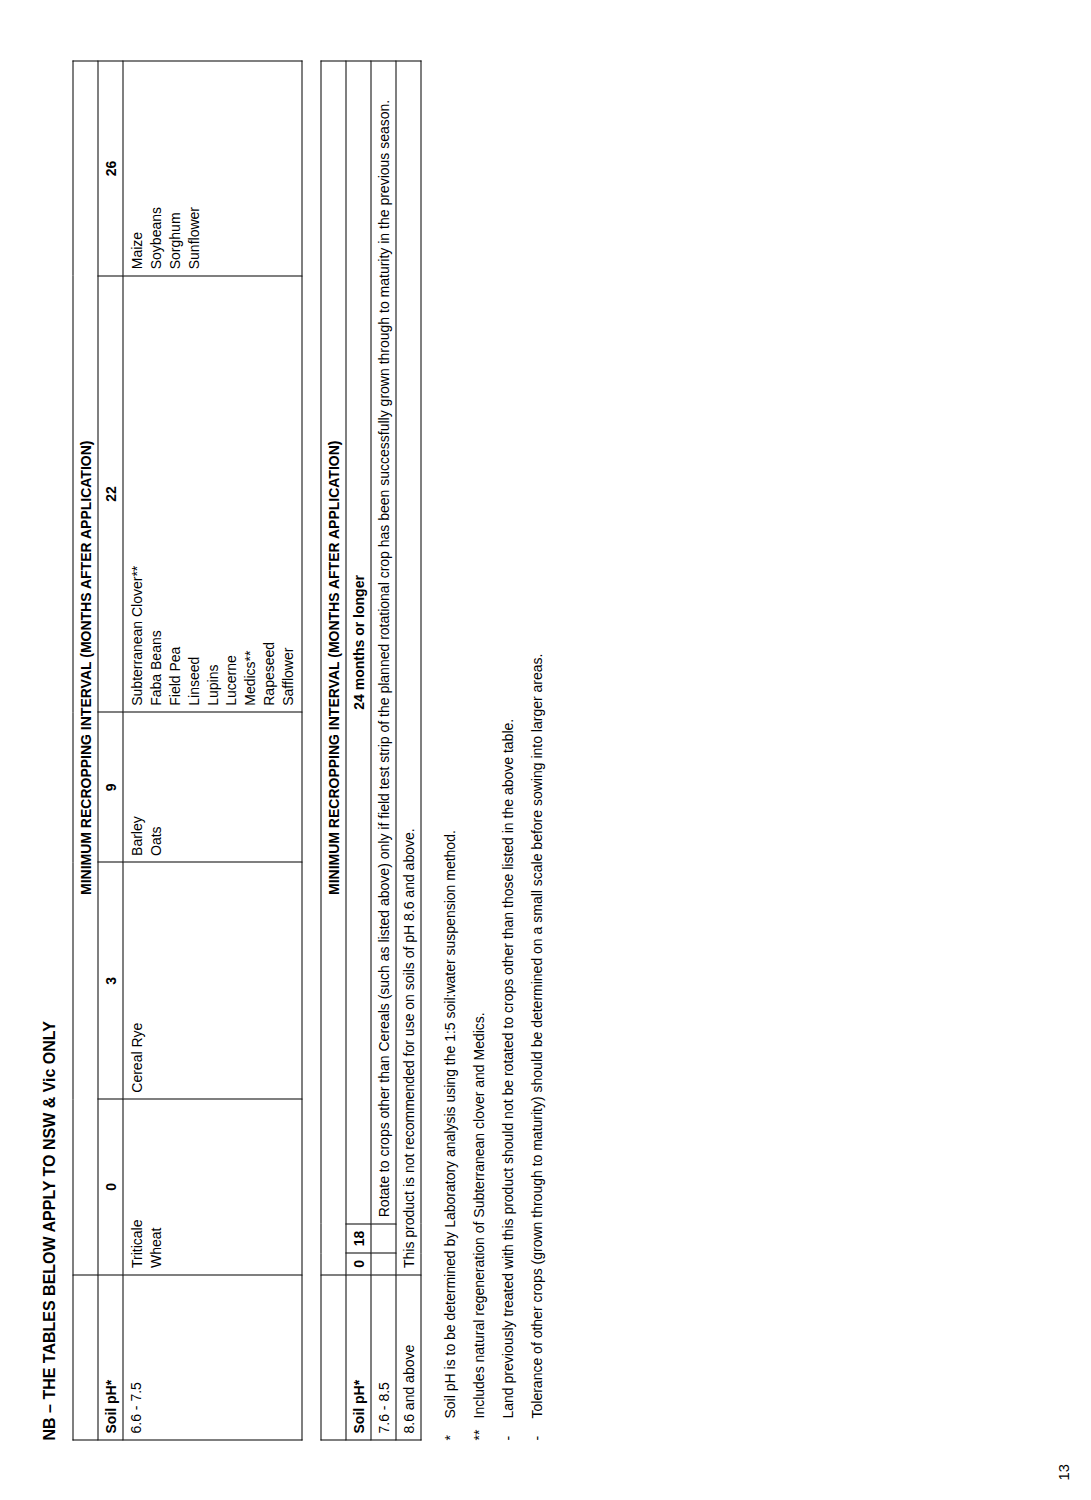NB – THE TABLES BELOW APPLY TO NSW & Vic ONLY
| | MINIMUM RECROPPING INTERVAL (MONTHS AFTER APPLICATION) |
| --- | --- |
| Soil pH* | 0 | 3 | 9 | 22 | 26 |
| 6.6 - 7.5 | Triticale Wheat | Cereal Rye | Barley Oats | Subterranean Clover** Faba Beans Field Pea Linseed Lupins Lucerne Medics** Rapeseed Safflower | Maize Soybeans Sorghum Sunflower |
| | MINIMUM RECROPPING INTERVAL (MONTHS AFTER APPLICATION) |
| --- | --- |
| Soil pH* | 0 | 18 | 24 months or longer |
| 7.6 - 8.5 | | | Rotate to crops other than Cereals (such as listed above) only if field test strip of the planned rotational crop has been successfully grown through to maturity in the previous season. |
| 8.6 and above | This product is not recommended for use on soils of pH 8.6 and above. |
*Soil pH is to be determined by Laboratory analysis using the 1:5 soil:water suspension method.
**Includes natural regeneration of Subterranean clover and Medics.
-Land previously treated with this product should not be rotated to crops other than those listed in the above table.
-Tolerance of other crops (grown through to maturity) should be determined on a small scale before sowing into larger areas.
13